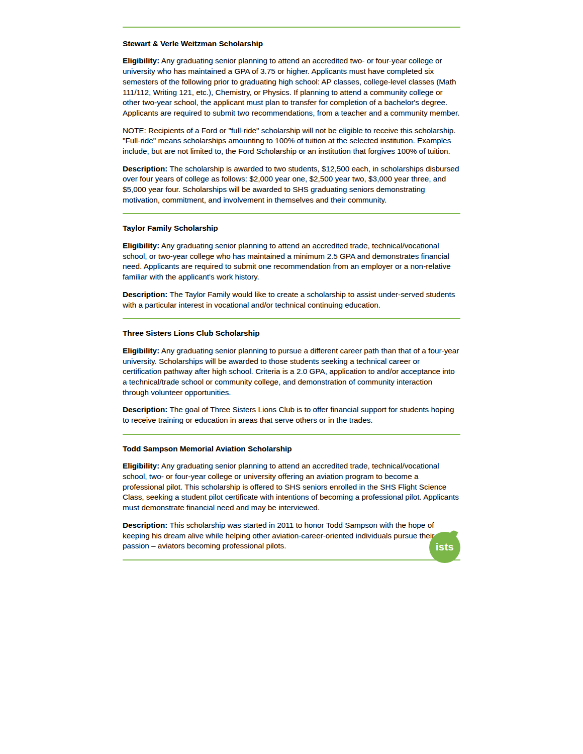Stewart & Verle Weitzman Scholarship
Eligibility: Any graduating senior planning to attend an accredited two- or four-year college or university who has maintained a GPA of 3.75 or higher. Applicants must have completed six semesters of the following prior to graduating high school: AP classes, college-level classes (Math 111/112, Writing 121, etc.), Chemistry, or Physics. If planning to attend a community college or other two-year school, the applicant must plan to transfer for completion of a bachelor's degree. Applicants are required to submit two recommendations, from a teacher and a community member.
NOTE: Recipients of a Ford or "full-ride" scholarship will not be eligible to receive this scholarship. "Full-ride" means scholarships amounting to 100% of tuition at the selected institution. Examples include, but are not limited to, the Ford Scholarship or an institution that forgives 100% of tuition.
Description: The scholarship is awarded to two students, $12,500 each, in scholarships disbursed over four years of college as follows: $2,000 year one, $2,500 year two, $3,000 year three, and $5,000 year four. Scholarships will be awarded to SHS graduating seniors demonstrating motivation, commitment, and involvement in themselves and their community.
Taylor Family Scholarship
Eligibility: Any graduating senior planning to attend an accredited trade, technical/vocational school, or two-year college who has maintained a minimum 2.5 GPA and demonstrates financial need. Applicants are required to submit one recommendation from an employer or a non-relative familiar with the applicant's work history.
Description: The Taylor Family would like to create a scholarship to assist under-served students with a particular interest in vocational and/or technical continuing education.
Three Sisters Lions Club Scholarship
Eligibility: Any graduating senior planning to pursue a different career path than that of a four-year university. Scholarships will be awarded to those students seeking a technical career or certification pathway after high school. Criteria is a 2.0 GPA, application to and/or acceptance into a technical/trade school or community college, and demonstration of community interaction through volunteer opportunities.
Description: The goal of Three Sisters Lions Club is to offer financial support for students hoping to receive training or education in areas that serve others or in the trades.
Todd Sampson Memorial Aviation Scholarship
Eligibility: Any graduating senior planning to attend an accredited trade, technical/vocational school, two- or four-year college or university offering an aviation program to become a professional pilot. This scholarship is offered to SHS seniors enrolled in the SHS Flight Science Class, seeking a student pilot certificate with intentions of becoming a professional pilot. Applicants must demonstrate financial need and may be interviewed.
Description: This scholarship was started in 2011 to honor Todd Sampson with the hope of keeping his dream alive while helping other aviation-career-oriented individuals pursue their passion – aviators becoming professional pilots.
ists